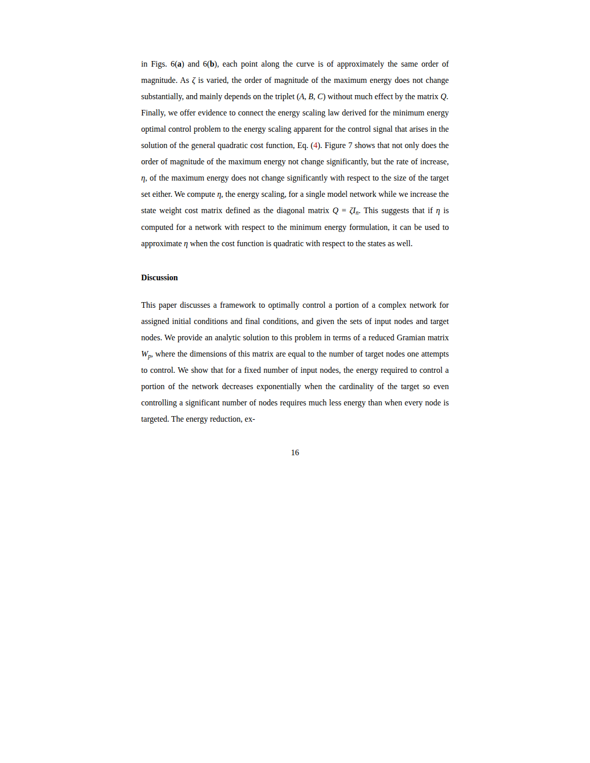in Figs. 6(a) and 6(b), each point along the curve is of approximately the same order of magnitude. As ζ is varied, the order of magnitude of the maximum energy does not change substantially, and mainly depends on the triplet (A, B, C) without much effect by the matrix Q.
Finally, we offer evidence to connect the energy scaling law derived for the minimum energy optimal control problem to the energy scaling apparent for the control signal that arises in the solution of the general quadratic cost function, Eq. (4). Figure 7 shows that not only does the order of magnitude of the maximum energy not change significantly, but the rate of increase, η, of the maximum energy does not change significantly with respect to the size of the target set either. We compute η, the energy scaling, for a single model network while we increase the state weight cost matrix defined as the diagonal matrix Q = ζIn. This suggests that if η is computed for a network with respect to the minimum energy formulation, it can be used to approximate η when the cost function is quadratic with respect to the states as well.
Discussion
This paper discusses a framework to optimally control a portion of a complex network for assigned initial conditions and final conditions, and given the sets of input nodes and target nodes. We provide an analytic solution to this problem in terms of a reduced Gramian matrix Wp, where the dimensions of this matrix are equal to the number of target nodes one attempts to control. We show that for a fixed number of input nodes, the energy required to control a portion of the network decreases exponentially when the cardinality of the target so even controlling a significant number of nodes requires much less energy than when every node is targeted. The energy reduction, ex-
16